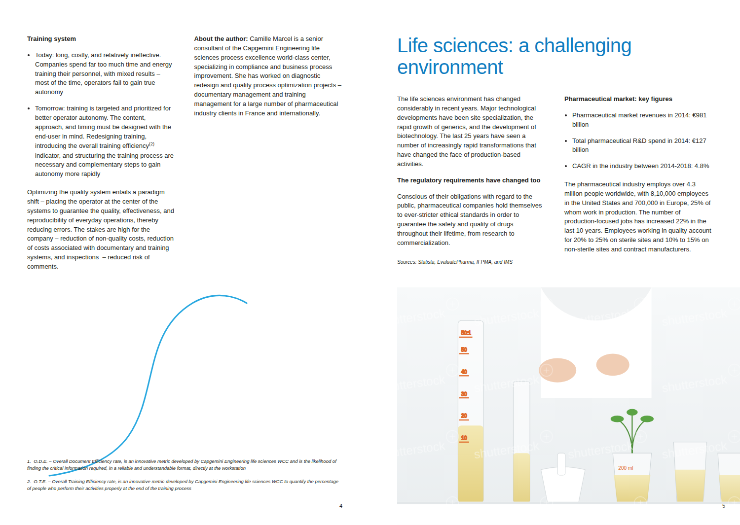Training system
Today: long, costly, and relatively ineffective. Companies spend far too much time and energy training their personnel, with mixed results – most of the time, operators fail to gain true autonomy
Tomorrow: training is targeted and prioritized for better operator autonomy. The content, approach, and timing must be designed with the end-user in mind. Redesigning training, introducing the overall training efficiency(2) indicator, and structuring the training process are necessary and complementary steps to gain autonomy more rapidly
Optimizing the quality system entails a paradigm shift – placing the operator at the center of the systems to guarantee the quality, effectiveness, and reproducibility of everyday operations, thereby reducing errors. The stakes are high for the company – reduction of non-quality costs, reduction of costs associated with documentary and training systems, and inspections – reduced risk of comments.
About the author: Camille Marcel is a senior consultant of the Capgemini Engineering life sciences process excellence world-class center, specializing in compliance and business process improvement. She has worked on diagnostic redesign and quality process optimization projects – documentary management and training management for a large number of pharmaceutical industry clients in France and internationally.
1. O.D.E. – Overall Document Efficiency rate, is an innovative metric developed by Capgemini Engineering life sciences WCC and is the likelihood of finding the critical information required, in a reliable and understandable format, directly at the workstation
2. O.T.E. – Overall Training Efficiency rate, is an innovative metric developed by Capgemini Engineering life sciences WCC to quantify the percentage of people who perform their activities properly at the end of the training process
4
Life sciences: a challenging
environment
The life sciences environment has changed considerably in recent years. Major technological developments have been site specialization, the rapid growth of generics, and the development of biotechnology. The last 25 years have seen a number of increasingly rapid transformations that have changed the face of production-based activities.
The regulatory requirements have changed too
Conscious of their obligations with regard to the public, pharmaceutical companies hold themselves to ever-stricter ethical standards in order to guarantee the safety and quality of drugs throughout their lifetime, from research to commercialization.
Sources: Statista, EvaluatePharma, IFPMA, and IMS
Pharmaceutical market: key figures
Pharmaceutical market revenues in 2014: €981 billion
Total pharmaceutical R&D spend in 2014: €127 billion
CAGR in the industry between 2014-2018: 4.8%
The pharmaceutical industry employs over 4.3 million people worldwide, with 8,10,000 employees in the United States and 700,000 in Europe, 25% of whom work in production. The number of production-focused jobs has increased 22% in the last 10 years. Employees working in quality account for 20% to 25% on sterile sites and 10% to 15% on non-sterile sites and contract manufacturers.
shutterstock 50:1 50 40 30 20 10 200 ml
5